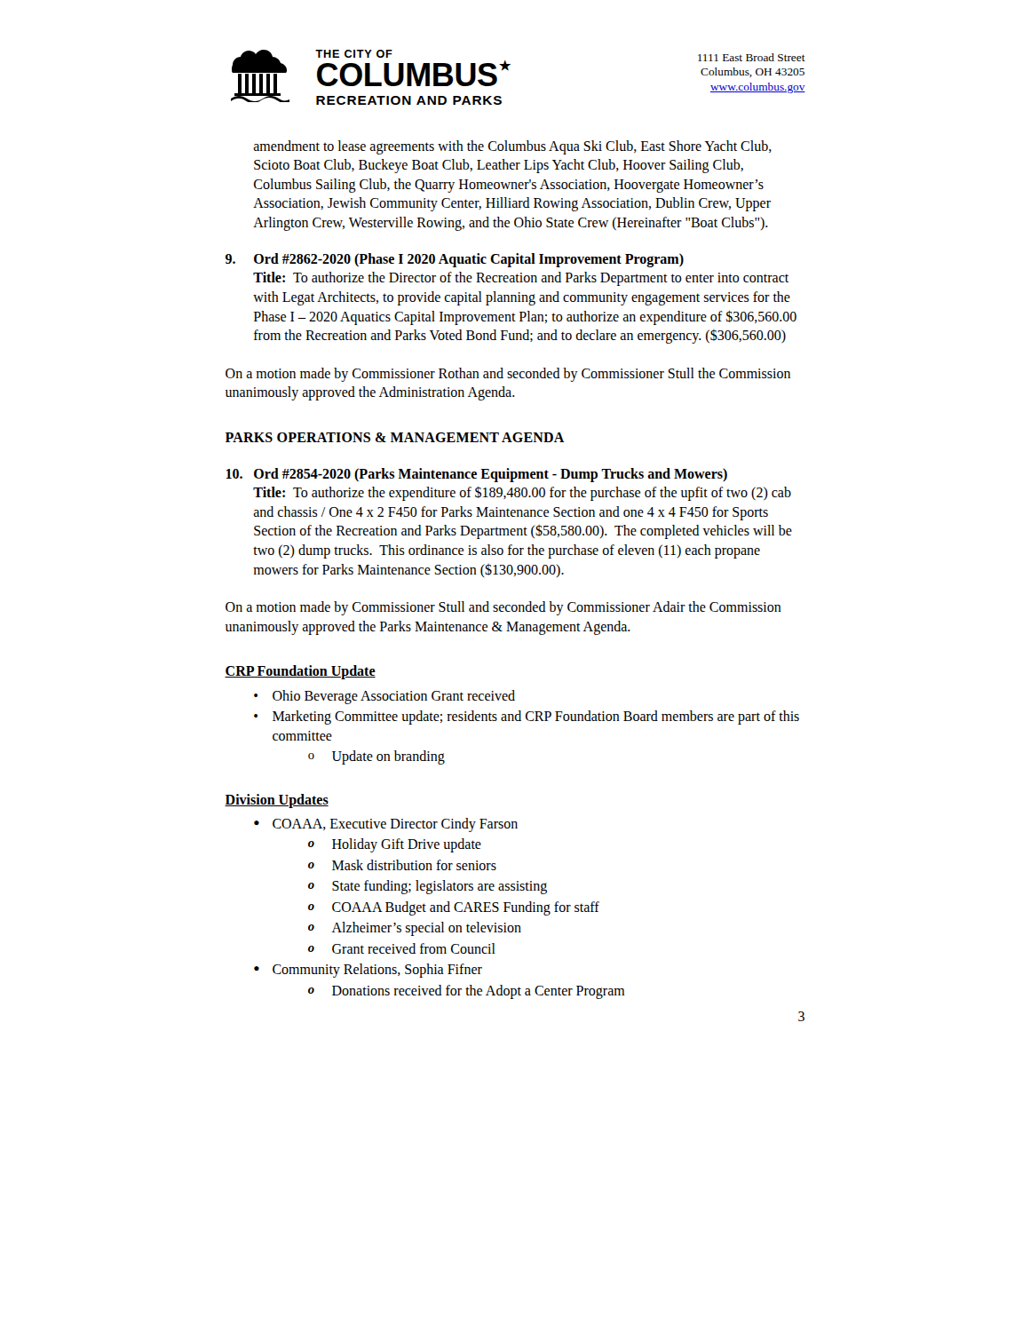THE CITY OF
COLUMBUS★
RECREATION AND PARKS
1111 East Broad Street
Columbus, OH 43205
www.columbus.gov
amendment to lease agreements with the Columbus Aqua Ski Club, East Shore Yacht Club, Scioto Boat Club, Buckeye Boat Club, Leather Lips Yacht Club, Hoover Sailing Club, Columbus Sailing Club, the Quarry Homeowner's Association, Hoovergate Homeowner’s Association, Jewish Community Center, Hilliard Rowing Association, Dublin Crew, Upper Arlington Crew, Westerville Rowing, and the Ohio State Crew (Hereinafter "Boat Clubs").
9.
Ord #2862-2020 (Phase I 2020 Aquatic Capital Improvement Program)
Title: To authorize the Director of the Recreation and Parks Department to enter into contract with Legat Architects, to provide capital planning and community engagement services for the Phase I – 2020 Aquatics Capital Improvement Plan; to authorize an expenditure of $306,560.00 from the Recreation and Parks Voted Bond Fund; and to declare an emergency. ($306,560.00)
On a motion made by Commissioner Rothan and seconded by Commissioner Stull the Commission unanimously approved the Administration Agenda.
PARKS OPERATIONS & MANAGEMENT AGENDA
10.
Ord #2854-2020 (Parks Maintenance Equipment - Dump Trucks and Mowers)
Title: To authorize the expenditure of $189,480.00 for the purchase of the upfit of two (2) cab and chassis / One 4 x 2 F450 for Parks Maintenance Section and one 4 x 4 F450 for Sports Section of the Recreation and Parks Department ($58,580.00). The completed vehicles will be two (2) dump trucks. This ordinance is also for the purchase of eleven (11) each propane mowers for Parks Maintenance Section ($130,900.00).
On a motion made by Commissioner Stull and seconded by Commissioner Adair the Commission unanimously approved the Parks Maintenance & Management Agenda.
CRP Foundation Update
Ohio Beverage Association Grant received
Marketing Committee update; residents and CRP Foundation Board members are part of this committee
Update on branding
Division Updates
COAAA, Executive Director Cindy Farson
Holiday Gift Drive update
Mask distribution for seniors
State funding; legislators are assisting
COAAA Budget and CARES Funding for staff
Alzheimer’s special on television
Grant received from Council
Community Relations, Sophia Fifner
Donations received for the Adopt a Center Program
3